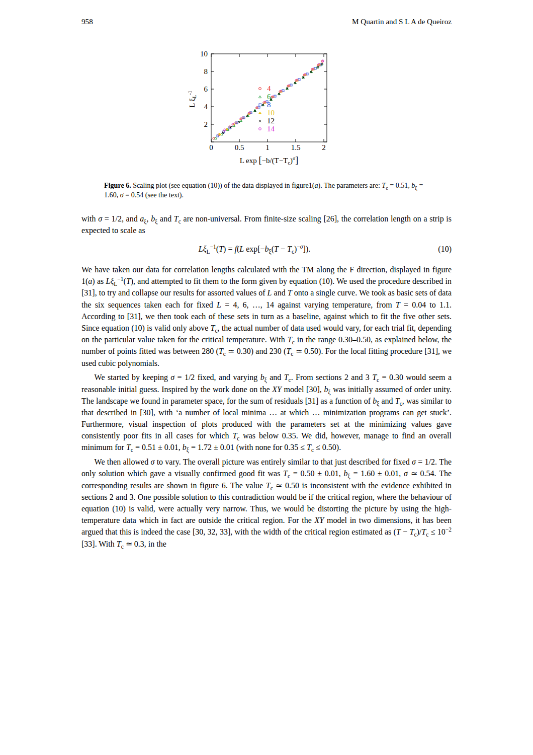958 M Quartin and S L A de Queiroz
2 4 6 8 10 0 0.5 1 1.5 2 L ξL-1 L exp [−b/(T−Tc)σ] 4 6 8 10 12 14
Figure 6. Scaling plot (see equation (10)) of the data displayed in figure1(a). The parameters are: Tc = 0.51, bξ = 1.60, σ = 0.54 (see the text).
with σ = 1/2, and aξ, bξ and Tc are non-universal. From finite-size scaling [26], the correlation length on a strip is expected to scale as
LξL−1(T) = f(L exp[−bξ(T − Tc)−σ]). (10)
We have taken our data for correlation lengths calculated with the TM along the F direction, displayed in figure 1(a) as LξL−1(T), and attempted to fit them to the form given by equation (10). We used the procedure described in [31], to try and collapse our results for assorted values of L and T onto a single curve. We took as basic sets of data the six sequences taken each for fixed L = 4, 6, …, 14 against varying temperature, from T = 0.04 to 1.1. According to [31], we then took each of these sets in turn as a baseline, against which to fit the five other sets. Since equation (10) is valid only above Tc, the actual number of data used would vary, for each trial fit, depending on the particular value taken for the critical temperature. With Tc in the range 0.30–0.50, as explained below, the number of points fitted was between 280 (Tc ≃ 0.30) and 230 (Tc ≃ 0.50). For the local fitting procedure [31], we used cubic polynomials.
We started by keeping σ = 1/2 fixed, and varying bξ and Tc. From sections 2 and 3 Tc = 0.30 would seem a reasonable initial guess. Inspired by the work done on the XY model [30], bξ was initially assumed of order unity. The landscape we found in parameter space, for the sum of residuals [31] as a function of bξ and Tc, was similar to that described in [30], with ‘a number of local minima … at which … minimization programs can get stuck’. Furthermore, visual inspection of plots produced with the parameters set at the minimizing values gave consistently poor fits in all cases for which Tc was below 0.35. We did, however, manage to find an overall minimum for Tc = 0.51 ± 0.01, bξ = 1.72 ± 0.01 (with none for 0.35 ≤ Tc ≤ 0.50).
We then allowed σ to vary. The overall picture was entirely similar to that just described for fixed σ = 1/2. The only solution which gave a visually confirmed good fit was Tc = 0.50 ± 0.01, bξ = 1.60 ± 0.01, σ ≃ 0.54. The corresponding results are shown in figure 6. The value Tc ≃ 0.50 is inconsistent with the evidence exhibited in sections 2 and 3. One possible solution to this contradiction would be if the critical region, where the behaviour of equation (10) is valid, were actually very narrow. Thus, we would be distorting the picture by using the high-temperature data which in fact are outside the critical region. For the XY model in two dimensions, it has been argued that this is indeed the case [30, 32, 33], with the width of the critical region estimated as (T − Tc)/Tc ≤ 10−2 [33]. With Tc ≃ 0.3, in the